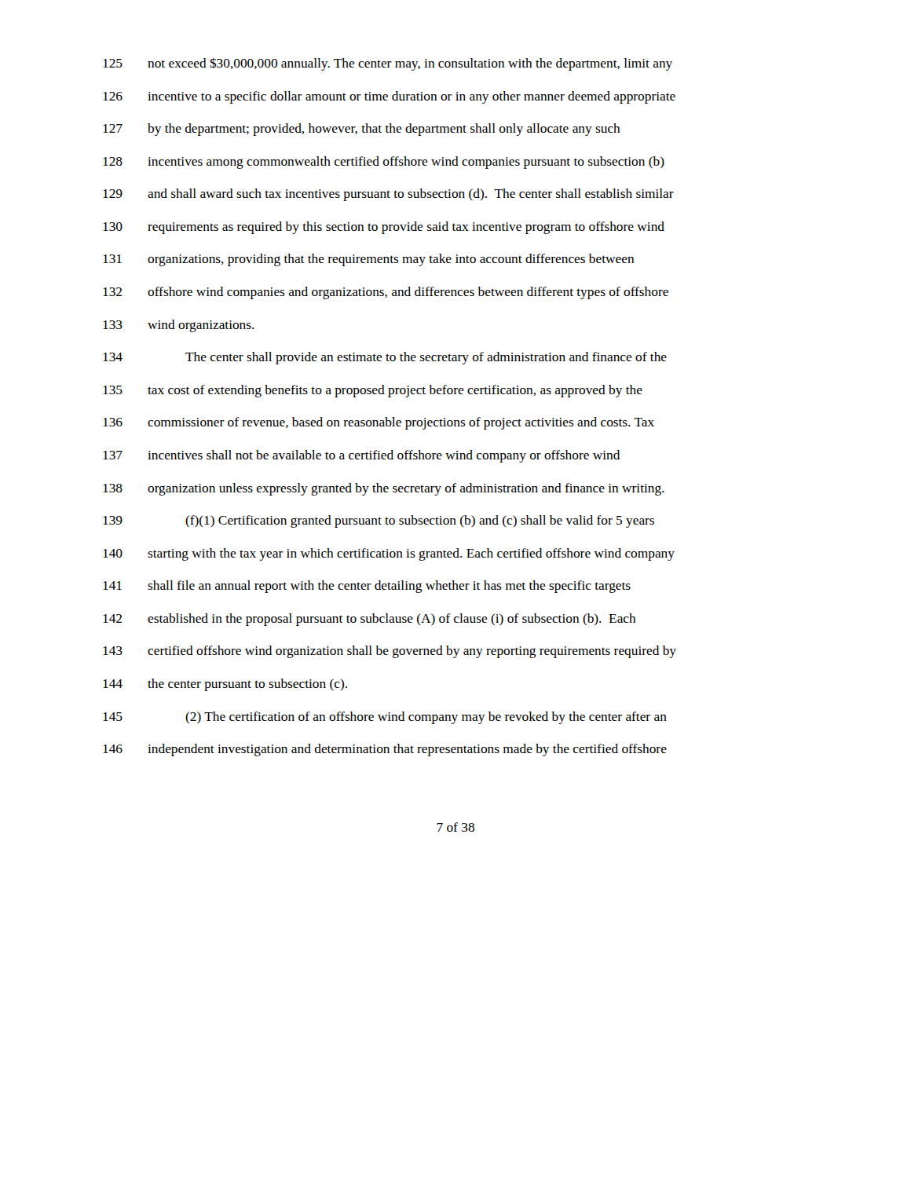125
not exceed $30,000,000 annually. The center may, in consultation with the department, limit any
126
incentive to a specific dollar amount or time duration or in any other manner deemed appropriate
127
by the department; provided, however, that the department shall only allocate any such
128
incentives among commonwealth certified offshore wind companies pursuant to subsection (b)
129
and shall award such tax incentives pursuant to subsection (d). The center shall establish similar
130
requirements as required by this section to provide said tax incentive program to offshore wind
131
organizations, providing that the requirements may take into account differences between
132
offshore wind companies and organizations, and differences between different types of offshore
133
wind organizations.
134
The center shall provide an estimate to the secretary of administration and finance of the
135
tax cost of extending benefits to a proposed project before certification, as approved by the
136
commissioner of revenue, based on reasonable projections of project activities and costs. Tax
137
incentives shall not be available to a certified offshore wind company or offshore wind
138
organization unless expressly granted by the secretary of administration and finance in writing.
139
(f)(1) Certification granted pursuant to subsection (b) and (c) shall be valid for 5 years
140
starting with the tax year in which certification is granted. Each certified offshore wind company
141
shall file an annual report with the center detailing whether it has met the specific targets
142
established in the proposal pursuant to subclause (A) of clause (i) of subsection (b). Each
143
certified offshore wind organization shall be governed by any reporting requirements required by
144
the center pursuant to subsection (c).
145
(2) The certification of an offshore wind company may be revoked by the center after an
146
independent investigation and determination that representations made by the certified offshore
7 of 38